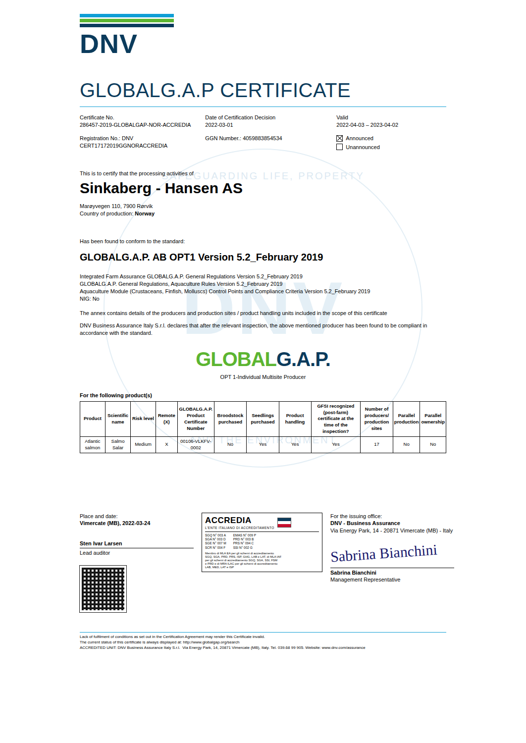SAFEGUARDING LIFE, PROPERTY
DNV
AND THE ENVIRONMENT
DNV
GLOBALG.A.P CERTIFICATE
Certificate No.
286457-2019-GLOBALGAP-NOR-ACCREDIA
Registration No.: DNV
CERT17172019GGNORACCREDIA
Date of Certification Decision
2022-03-01
GGN Number.: 4059883854534
Valid
2022-04-03 – 2023-04-02
Announced
Unannounced
This is to certify that the processing activities of
Sinkaberg - Hansen AS
Marøyvegen 110, 7900 Rørvik
Country of production: Norway
Has been found to conform to the standard:
GLOBALG.A.P. AB OPT1 Version 5.2_February 2019
Integrated Farm Assurance GLOBALG.A.P. General Regulations Version 5.2_February 2019
GLOBALG.A.P. General Regulations, Aquaculture Rules Version 5.2_February 2019
Aquaculture Module (Crustaceans, Finfish, Molluscs) Control Points and Compliance Criteria Version 5.2_February 2019
NIG: No
The annex contains details of the producers and production sites / product handling units included in the scope of this certificate
DNV Business Assurance Italy S.r.l. declares that after the relevant inspection, the above mentioned producer has been found to be compliant in accordance with the standard.
GLOBAL G.A.P.
OPT 1-Individual Multisite Producer
For the following product(s)
| Product | Scientific name | Risk level | Remote (X) | GLOBALG.A.P. Product Certificate Number | Broodstock purchased | Seedlings purchased | Product handling | GFSI recognized (post-farm) certificate at the time of the inspection? | Number of producers/ production sites | Parallel production | Parallel ownership |
| --- | --- | --- | --- | --- | --- | --- | --- | --- | --- | --- | --- |
| Atlantic salmon | Salmo Salar | Medium | X | 00106-VLKFV-0002 | No | Yes | Yes | Yes | 17 | No | No |
Place and date:
Vimercate (MB), 2022-03-24
Sten Ivar Larsen
Lead auditor
ACCREDIA
L'ENTE ITALIANO DI ACCREDITAMENTO
SGQ N° 003 A
SGA N° 003 D
SGE N° 007 M
SCR N° 004 F
EMAS N° 009 P
PRD N° 003 B
PRS N° 094 C
SSI N° 002 G
Membro di MLA EA per gli schemi di accreditamento
SGQ, SGA, PRD, PRS, ISP, GHG, LAB e LAT, di MLA IAF
per gli schemi di accreditamento SGQ, SGA, SSI, FSM
e PRD e di MRA ILAC per gli schemi di accreditamento
LAB, MED, LAT e ISP
For the issuing office:
DNV - Business Assurance
Via Energy Park, 14 - 20871 Vimercate (MB) - Italy
Sabrina Bianchini
Sabrina Bianchini
Management Representative
Lack of fulfilment of conditions as set out in the Certification Agreement may render this Certificate invalid.
The current status of this certificate is always displayed at: http://www.globalgap.org/search
ACCREDITED UNIT: DNV Business Assurance Italy S.r.l. Via Energy Park, 14, 20871 Vimercate (MB), Italy. Tel. 039.68 99 905. Website: www.dnv.com/assurance